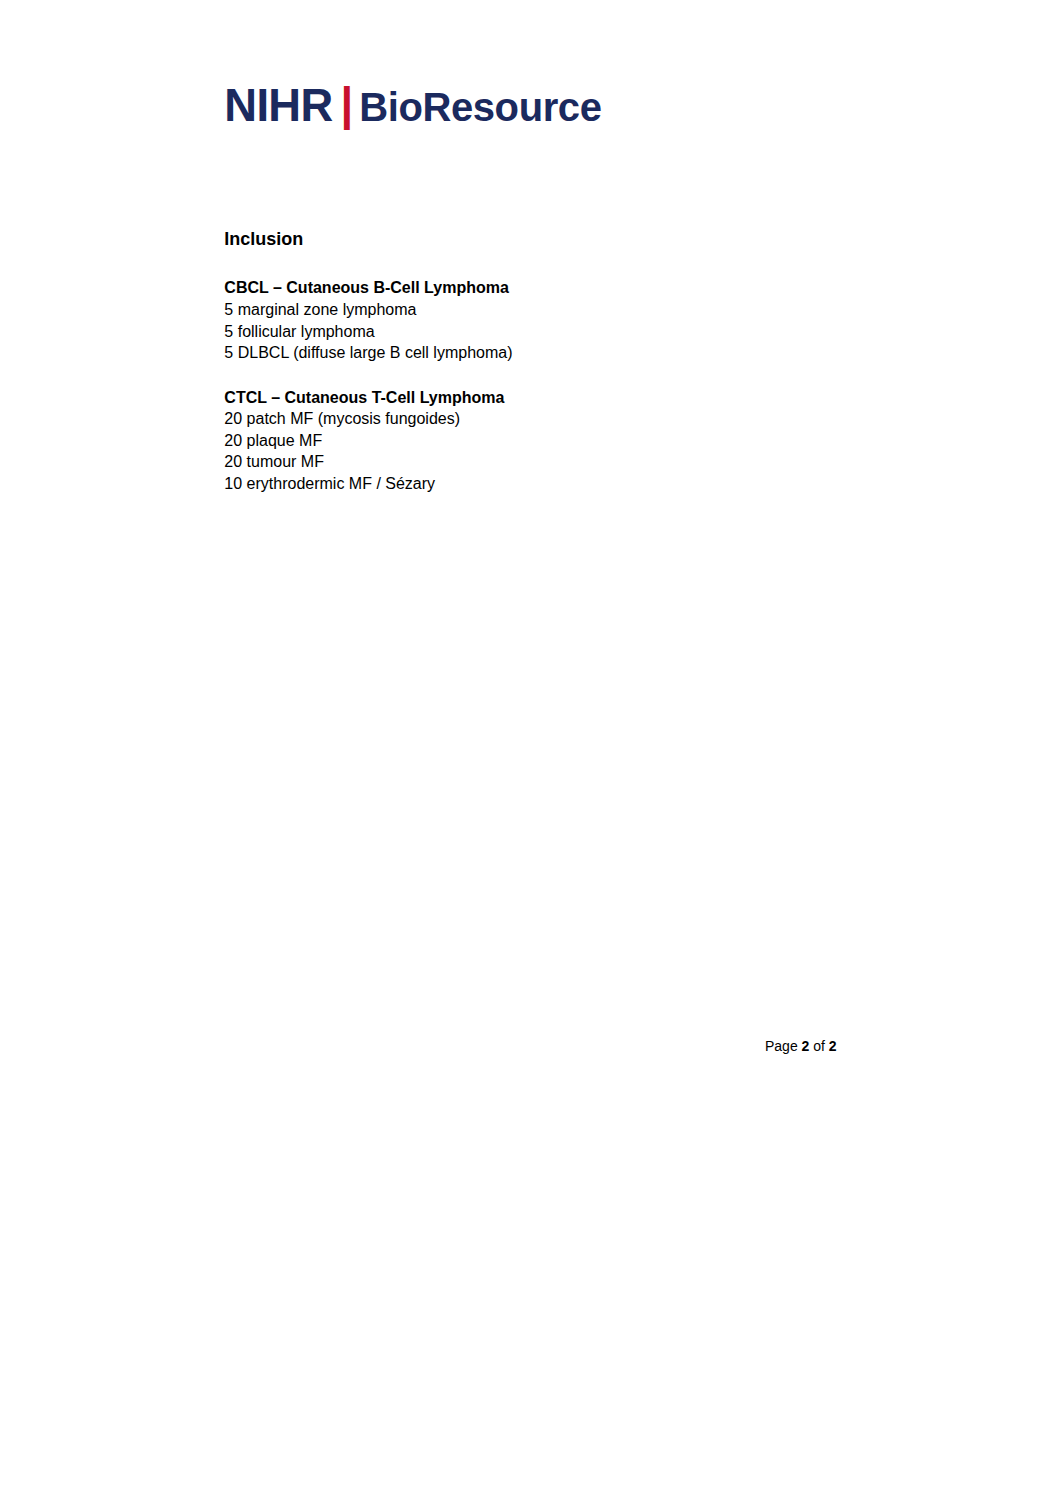NIHR|BioResource
Inclusion
CBCL – Cutaneous B-Cell Lymphoma
5 marginal zone lymphoma
5 follicular lymphoma
5 DLBCL (diffuse large B cell lymphoma)
CTCL – Cutaneous T-Cell Lymphoma
20 patch MF (mycosis fungoides)
20 plaque MF
20 tumour MF
10 erythrodermic MF / Sézary
Page 2 of 2